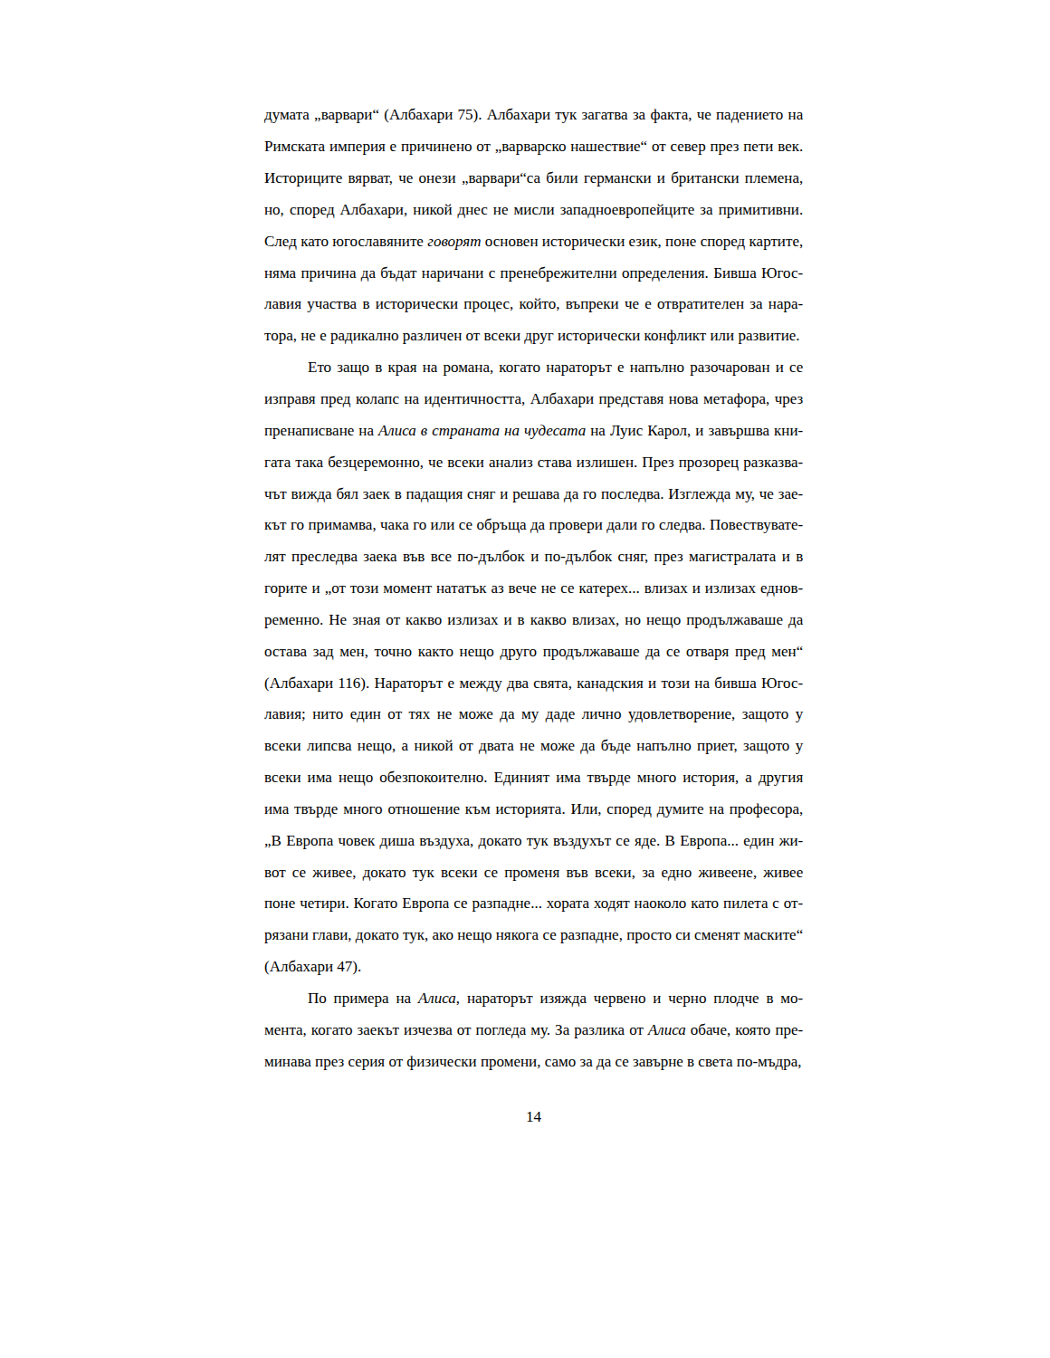думата „варвари“ (Албахари 75). Албахари тук загатва за факта, че падението на Римската империя е причинено от „варварско нашествие“ от север през пети век. Историците вярват, че онези „варвари“са били германски и британски племена, но, според Албахари, никой днес не мисли западноевропейците за примитивни. След като югославяните говорят основен исторически език, поне според картите, няма причина да бъдат наричани с пренебрежителни определения. Бивша Югославия участва в исторически процес, който, въпреки че е отвратителен за наратора, не е радикално различен от всеки друг исторически конфликт или развитие.
Ето защо в края на романа, когато нараторът е напълно разочарован и се изправя пред колапс на идентичността, Албахари представя нова метафора, чрез пренаписване на Алиса в страната на чудесата на Луис Карол, и завършва книгата така безцеремонно, че всеки анализ става излишен. През прозорец разказвачът вижда бял заек в падащия сняг и решава да го последва. Изглежда му, че заекът го примамва, чака го или се обръща да провери дали го следва. Повествувателят преследва заека във все по-дълбок и по-дълбок сняг, през магистралата и в горите и „от този момент нататък аз вече не се катерех... влизах и излизах едновременно. Не зная от какво излизах и в какво влизах, но нещо продължаваше да остава зад мен, точно както нещо друго продължаваше да се отваря пред мен“ (Албахари 116). Нараторът е между два свята, канадския и този на бивша Югославия; нито един от тях не може да му даде лично удовлетворение, защото у всеки липсва нещо, а никой от двата не може да бъде напълно приет, защото у всеки има нещо обезпокоително. Единият има твърде много история, а другия има твърде много отношение към историята. Или, според думите на професора, „В Европа човек диша въздуха, докато тук въздухът се яде. В Европа... един живот се живее, докато тук всеки се променя във всеки, за едно живеене, живее поне четири. Когато Европа се разпадне... хората ходят наоколо като пилета с отрязани глави, докато тук, ако нещо някога се разпадне, просто си сменят маските“ (Албахари 47).
По примера на Алиса, нараторът изяжда червено и черно плодче в момента, когато заекът изчезва от погледа му. За разлика от Алиса обаче, която преминава през серия от физически промени, само за да се завърне в света по-мъдра,
14